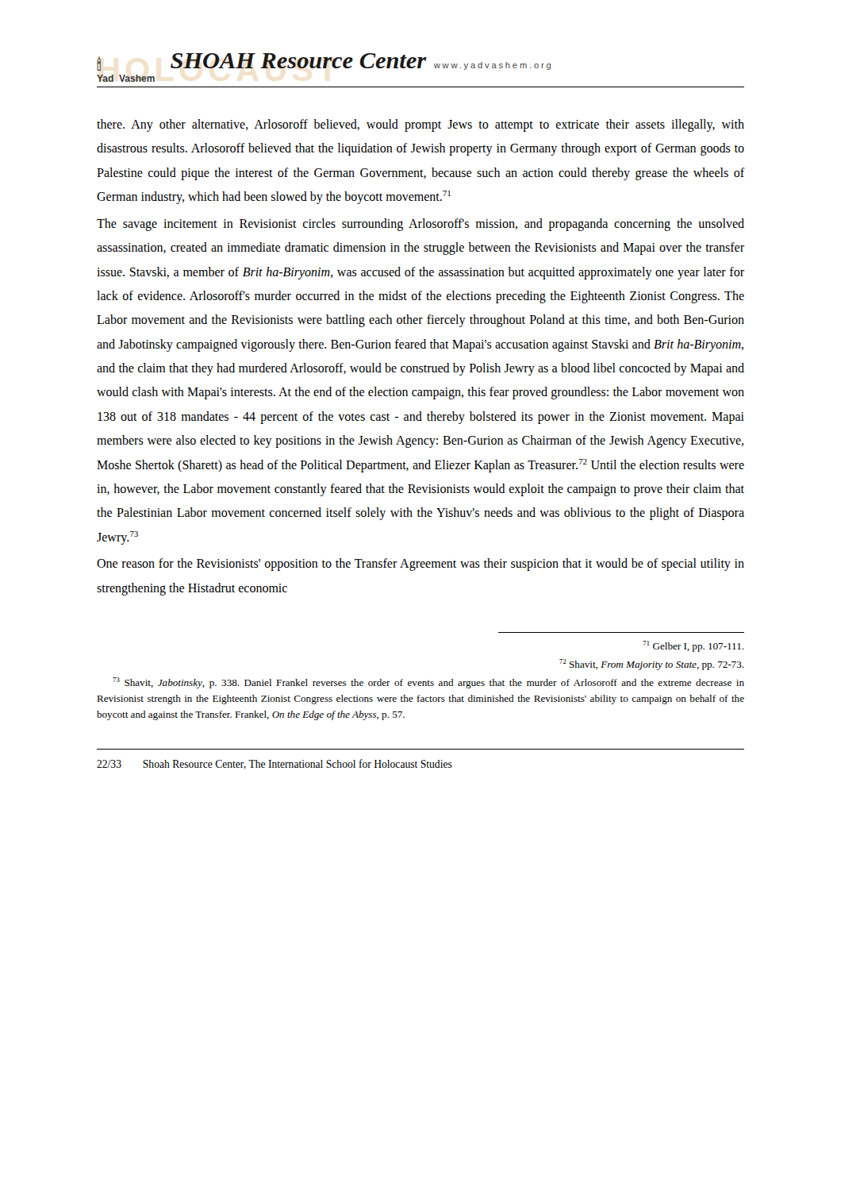HOLOCAUST
🕯
Yad Vashem
SHOAH Resource Center www.yadvashem.org
there. Any other alternative, Arlosoroff believed, would prompt Jews to attempt to extricate their assets illegally, with disastrous results. Arlosoroff believed that the liquidation of Jewish property in Germany through export of German goods to Palestine could pique the interest of the German Government, because such an action could thereby grease the wheels of German industry, which had been slowed by the boycott movement.71
The savage incitement in Revisionist circles surrounding Arlosoroff's mission, and propaganda concerning the unsolved assassination, created an immediate dramatic dimension in the struggle between the Revisionists and Mapai over the transfer issue. Stavski, a member of Brit ha-Biryonim, was accused of the assassination but acquitted approximately one year later for lack of evidence. Arlosoroff's murder occurred in the midst of the elections preceding the Eighteenth Zionist Congress. The Labor movement and the Revisionists were battling each other fiercely throughout Poland at this time, and both Ben-Gurion and Jabotinsky campaigned vigorously there. Ben-Gurion feared that Mapai's accusation against Stavski and Brit ha-Biryonim, and the claim that they had murdered Arlosoroff, would be construed by Polish Jewry as a blood libel concocted by Mapai and would clash with Mapai's interests. At the end of the election campaign, this fear proved groundless: the Labor movement won 138 out of 318 mandates - 44 percent of the votes cast - and thereby bolstered its power in the Zionist movement. Mapai members were also elected to key positions in the Jewish Agency: Ben-Gurion as Chairman of the Jewish Agency Executive, Moshe Shertok (Sharett) as head of the Political Department, and Eliezer Kaplan as Treasurer.72 Until the election results were in, however, the Labor movement constantly feared that the Revisionists would exploit the campaign to prove their claim that the Palestinian Labor movement concerned itself solely with the Yishuv's needs and was oblivious to the plight of Diaspora Jewry.73
One reason for the Revisionists' opposition to the Transfer Agreement was their suspicion that it would be of special utility in strengthening the Histadrut economic
71 Gelber I, pp. 107-111.
72 Shavit, From Majority to State, pp. 72-73.
73 Shavit, Jabotinsky, p. 338. Daniel Frankel reverses the order of events and argues that the murder of Arlosoroff and the extreme decrease in Revisionist strength in the Eighteenth Zionist Congress elections were the factors that diminished the Revisionists' ability to campaign on behalf of the boycott and against the Transfer. Frankel, On the Edge of the Abyss, p. 57.
22/33 Shoah Resource Center, The International School for Holocaust Studies